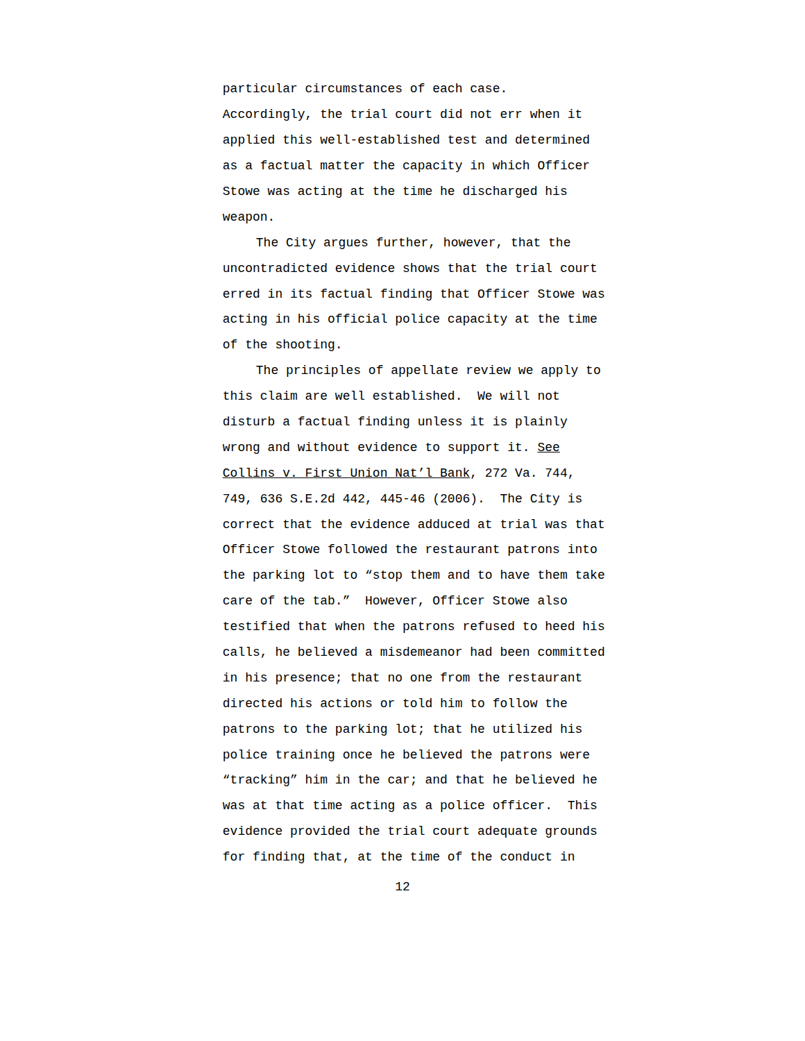particular circumstances of each case. Accordingly, the trial court did not err when it applied this well-established test and determined as a factual matter the capacity in which Officer Stowe was acting at the time he discharged his weapon.
The City argues further, however, that the uncontradicted evidence shows that the trial court erred in its factual finding that Officer Stowe was acting in his official police capacity at the time of the shooting.
The principles of appellate review we apply to this claim are well established. We will not disturb a factual finding unless it is plainly wrong and without evidence to support it. See Collins v. First Union Nat’l Bank, 272 Va. 744, 749, 636 S.E.2d 442, 445-46 (2006). The City is correct that the evidence adduced at trial was that Officer Stowe followed the restaurant patrons into the parking lot to “stop them and to have them take care of the tab.” However, Officer Stowe also testified that when the patrons refused to heed his calls, he believed a misdemeanor had been committed in his presence; that no one from the restaurant directed his actions or told him to follow the patrons to the parking lot; that he utilized his police training once he believed the patrons were “tracking” him in the car; and that he believed he was at that time acting as a police officer. This evidence provided the trial court adequate grounds for finding that, at the time of the conduct in
12